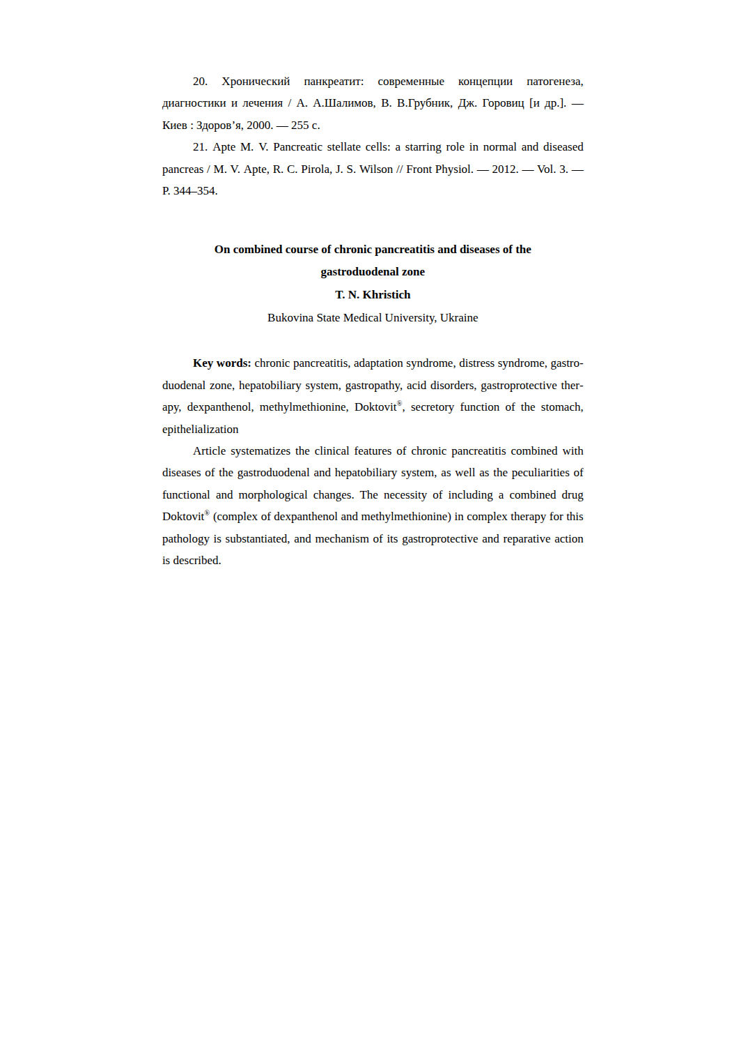20. Хронический панкреатит: современные концепции патогенеза, диагностики и лечения / А. А.Шалимов, В. В.Грубник, Дж. Горовиц [и др.]. — Киев : Здоров’я, 2000. — 255 с.
21. Apte M. V. Pancreatic stellate cells: a starring role in normal and diseased pancreas / M. V. Apte, R. C. Pirola, J. S. Wilson // Front Physiol. — 2012. — Vol. 3. — P. 344–354.
On combined course of chronic pancreatitis and diseases of the gastroduodenal zone
T. N. Khristich
Bukovina State Medical University, Ukraine
Key words: chronic pancreatitis, adaptation syndrome, distress syndrome, gastroduodenal zone, hepatobiliary system, gastropathy, acid disorders, gastroprotective therapy, dexpanthenol, methylmethionine, Doktovit®, secretory function of the stomach, epithelialization
Article systematizes the clinical features of chronic pancreatitis combined with diseases of the gastroduodenal and hepatobiliary system, as well as the peculiarities of functional and morphological changes. The necessity of including a combined drug Doktovit® (complex of dexpanthenol and methylmethionine) in complex therapy for this pathology is substantiated, and mechanism of its gastroprotective and reparative action is described.